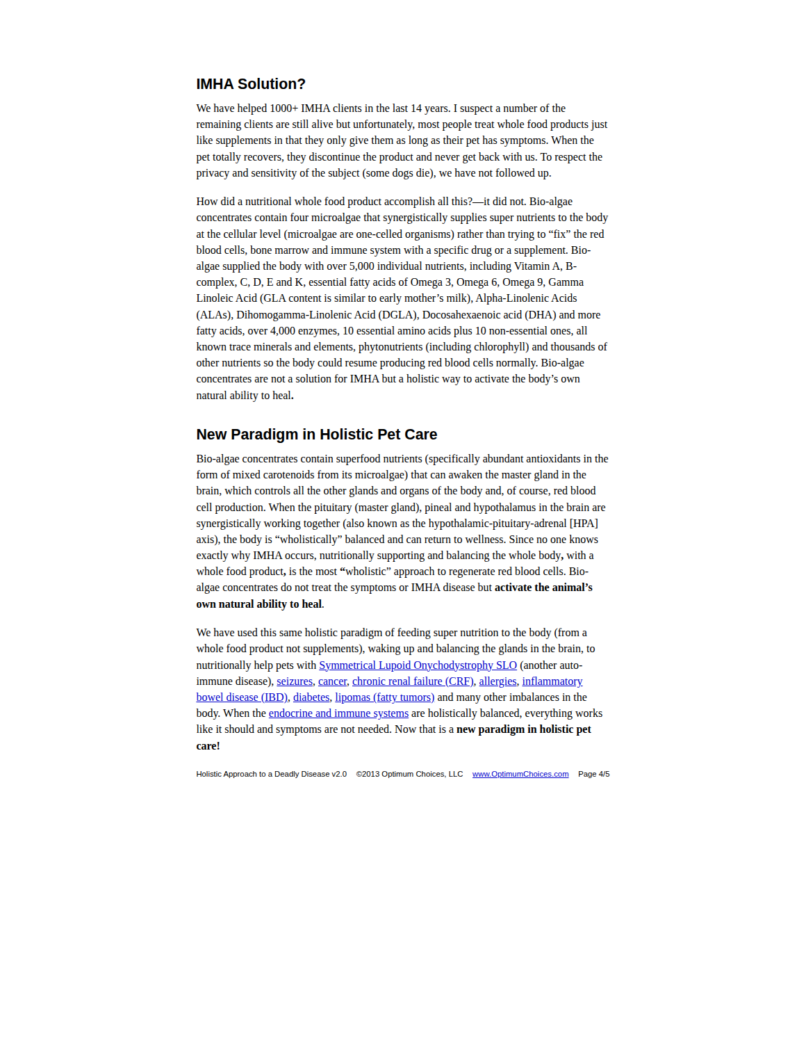IMHA Solution?
We have helped 1000+ IMHA clients in the last 14 years. I suspect a number of the remaining clients are still alive but unfortunately, most people treat whole food products just like supplements in that they only give them as long as their pet has symptoms. When the pet totally recovers, they discontinue the product and never get back with us. To respect the privacy and sensitivity of the subject (some dogs die), we have not followed up.
How did a nutritional whole food product accomplish all this?—it did not. Bio-algae concentrates contain four microalgae that synergistically supplies super nutrients to the body at the cellular level (microalgae are one-celled organisms) rather than trying to “fix” the red blood cells, bone marrow and immune system with a specific drug or a supplement. Bio-algae supplied the body with over 5,000 individual nutrients, including Vitamin A, B-complex, C, D, E and K, essential fatty acids of Omega 3, Omega 6, Omega 9, Gamma Linoleic Acid (GLA content is similar to early mother’s milk), Alpha-Linolenic Acids (ALAs), Dihomogamma-Linolenic Acid (DGLA), Docosahexaenoic acid (DHA) and more fatty acids, over 4,000 enzymes, 10 essential amino acids plus 10 non-essential ones, all known trace minerals and elements, phytonutrients (including chlorophyll) and thousands of other nutrients so the body could resume producing red blood cells normally. Bio-algae concentrates are not a solution for IMHA but a holistic way to activate the body’s own natural ability to heal.
New Paradigm in Holistic Pet Care
Bio-algae concentrates contain superfood nutrients (specifically abundant antioxidants in the form of mixed carotenoids from its microalgae) that can awaken the master gland in the brain, which controls all the other glands and organs of the body and, of course, red blood cell production. When the pituitary (master gland), pineal and hypothalamus in the brain are synergistically working together (also known as the hypothalamic-pituitary-adrenal [HPA] axis), the body is “wholistically” balanced and can return to wellness. Since no one knows exactly why IMHA occurs, nutritionally supporting and balancing the whole body, with a whole food product, is the most “wholistic” approach to regenerate red blood cells. Bio-algae concentrates do not treat the symptoms or IMHA disease but activate the animal’s own natural ability to heal.
We have used this same holistic paradigm of feeding super nutrition to the body (from a whole food product not supplements), waking up and balancing the glands in the brain, to nutritionally help pets with Symmetrical Lupoid Onychodystrophy SLO (another auto-immune disease), seizures, cancer, chronic renal failure (CRF), allergies, inflammatory bowel disease (IBD), diabetes, lipomas (fatty tumors) and many other imbalances in the body. When the endocrine and immune systems are holistically balanced, everything works like it should and symptoms are not needed. Now that is a new paradigm in holistic pet care!
Holistic Approach to a Deadly Disease v2.0 ©2013 Optimum Choices, LLC www.OptimumChoices.com Page 4/5